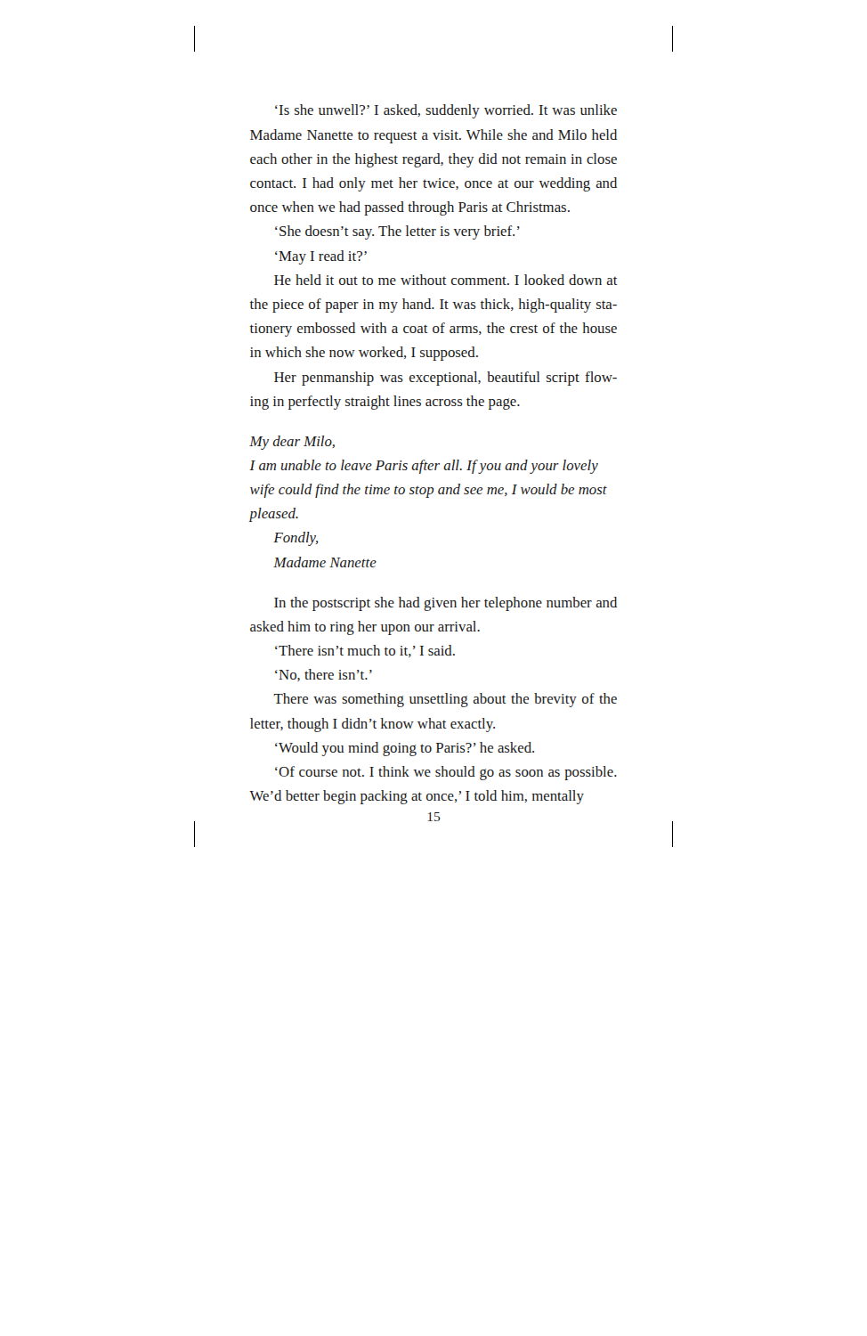‘Is she unwell?’ I asked, suddenly worried. It was unlike Madame Nanette to request a visit. While she and Milo held each other in the highest regard, they did not remain in close contact. I had only met her twice, once at our wedding and once when we had passed through Paris at Christmas.
‘She doesn’t say. The letter is very brief.’
‘May I read it?’
He held it out to me without comment. I looked down at the piece of paper in my hand. It was thick, high-quality stationery embossed with a coat of arms, the crest of the house in which she now worked, I supposed.
Her penmanship was exceptional, beautiful script flowing in perfectly straight lines across the page.
My dear Milo,
I am unable to leave Paris after all. If you and your lovely wife could find the time to stop and see me, I would be most pleased.
Fondly,
Madame Nanette
In the postscript she had given her telephone number and asked him to ring her upon our arrival.
‘There isn’t much to it,’ I said.
‘No, there isn’t.’
There was something unsettling about the brevity of the letter, though I didn’t know what exactly.
‘Would you mind going to Paris?’ he asked.
‘Of course not. I think we should go as soon as possible. We’d better begin packing at once,’ I told him, mentally
15